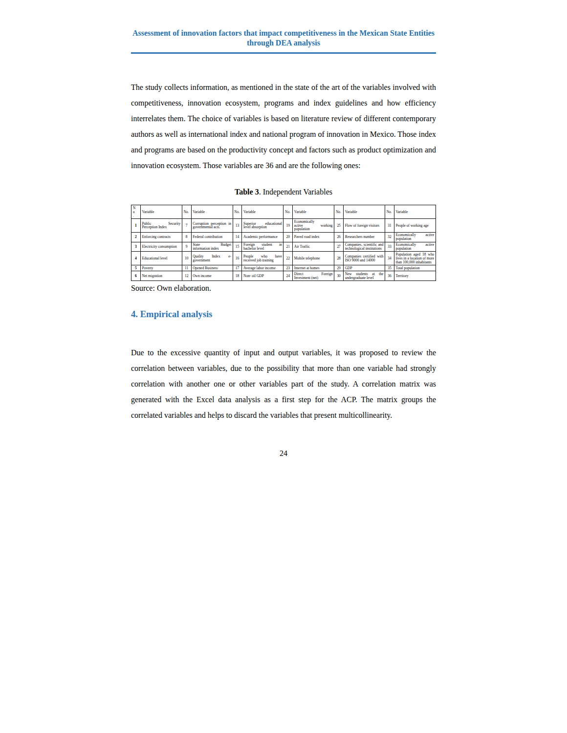Assessment of innovation factors that impact competitiveness in the Mexican State Entities through DEA analysis
The study collects information, as mentioned in the state of the art of the variables involved with competitiveness, innovation ecosystem, programs and index guidelines and how efficiency interrelates them. The choice of variables is based on literature review of different contemporary authors as well as international index and national program of innovation in Mexico. Those index and programs are based on the productivity concept and factors such as product optimization and innovation ecosystem. Those variables are 36 and are the following ones:
Table 3. Independent Variables
| N o . | Variable | No. | Variable | No. | Variable | No. | Variable | No. | Variable | No. | Variable |
| --- | --- | --- | --- | --- | --- | --- | --- | --- | --- | --- | --- |
| 1 | Public Security Perception Index | 7 | Corruption perception in governmental acts. | 13 | Superior educational level absorption | 19 | Economically active working population | 25 | Flow of foreign visitors | 31 | People of working age |
| 2 | Enforcing contracts | 8 | Federal contribution | 14 | Academic performance | 20 | Paved road index | 26 | Researchers number | 32 | Economically active population |
| 3 | Electricity consumption | 9 | State Budget information index | 15 | Foreign student in bachelor level | 21 | Air Traffic | 27 | Companies, scientific and technological institutions | 33 | Economically active population |
| 4 | Educational level | 10 | Quality Index e-government | 16 | People who have received job training | 22 | Mobile telephone | 28 | Companies certified with ISO 9000 and 14000 | 34 | Population aged 18 who lives in a location of more than 100,000 inhabitants |
| 5 | Poverty | 11 | Opened Business | 17 | Average labor income | 23 | Internet at homes | 29 | GDP | 35 | Total population |
| 6 | Net migration | 12 | Own income | 18 | Non- oil GDP | 24 | Direct Foreign Investment (net) | 30 | New students at the undergraduate level | 36 | Territory |
Source: Own elaboration.
4. Empirical analysis
Due to the excessive quantity of input and output variables, it was proposed to review the correlation between variables, due to the possibility that more than one variable had strongly correlation with another one or other variables part of the study. A correlation matrix was generated with the Excel data analysis as a first step for the ACP. The matrix groups the correlated variables and helps to discard the variables that present multicollinearity.
24